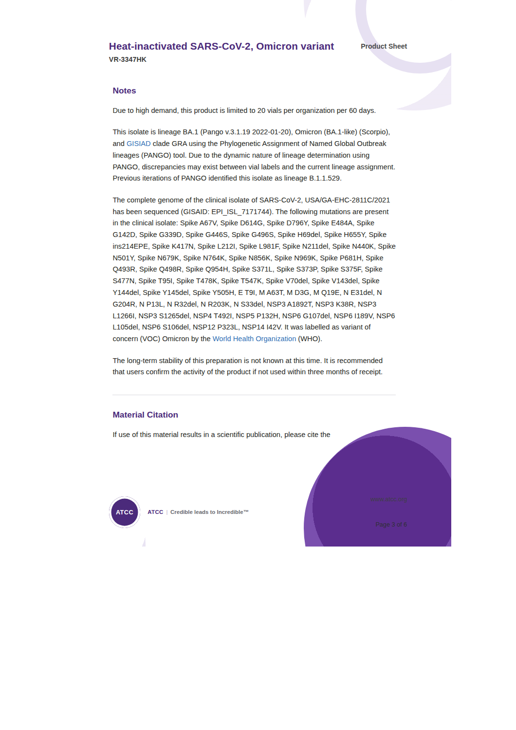Heat-inactivated SARS-CoV-2, Omicron variant
VR-3347HK
Product Sheet
Notes
Due to high demand, this product is limited to 20 vials per organization per 60 days.
This isolate is lineage BA.1 (Pango v.3.1.19 2022-01-20), Omicron (BA.1-like) (Scorpio), and GISIAD clade GRA using the Phylogenetic Assignment of Named Global Outbreak lineages (PANGO) tool. Due to the dynamic nature of lineage determination using PANGO, discrepancies may exist between vial labels and the current lineage assignment. Previous iterations of PANGO identified this isolate as lineage B.1.1.529.
The complete genome of the clinical isolate of SARS-CoV-2, USA/GA-EHC-2811C/2021 has been sequenced (GISAID: EPI_ISL_7171744). The following mutations are present in the clinical isolate: Spike A67V, Spike D614G, Spike D796Y, Spike E484A, Spike G142D, Spike G339D, Spike G446S, Spike G496S, Spike H69del, Spike H655Y, Spike ins214EPE, Spike K417N, Spike L212I, Spike L981F, Spike N211del, Spike N440K, Spike N501Y, Spike N679K, Spike N764K, Spike N856K, Spike N969K, Spike P681H, Spike Q493R, Spike Q498R, Spike Q954H, Spike S371L, Spike S373P, Spike S375F, Spike S477N, Spike T95I, Spike T478K, Spike T547K, Spike V70del, Spike V143del, Spike Y144del, Spike Y145del, Spike Y505H, E T9I, M A63T, M D3G, M Q19E, N E31del, N G204R, N P13L, N R32del, N R203K, N S33del, NSP3 A1892T, NSP3 K38R, NSP3 L1266I, NSP3 S1265del, NSP4 T492I, NSP5 P132H, NSP6 G107del, NSP6 I189V, NSP6 L105del, NSP6 S106del, NSP12 P323L, NSP14 I42V. It was labelled as variant of concern (VOC) Omicron by the World Health Organization (WHO).
The long-term stability of this preparation is not known at this time. It is recommended that users confirm the activity of the product if not used within three months of receipt.
Material Citation
If use of this material results in a scientific publication, please cite the
ATCC
ATCC|Credible leads to Incredible™
www.atcc.org Page 3 of 6